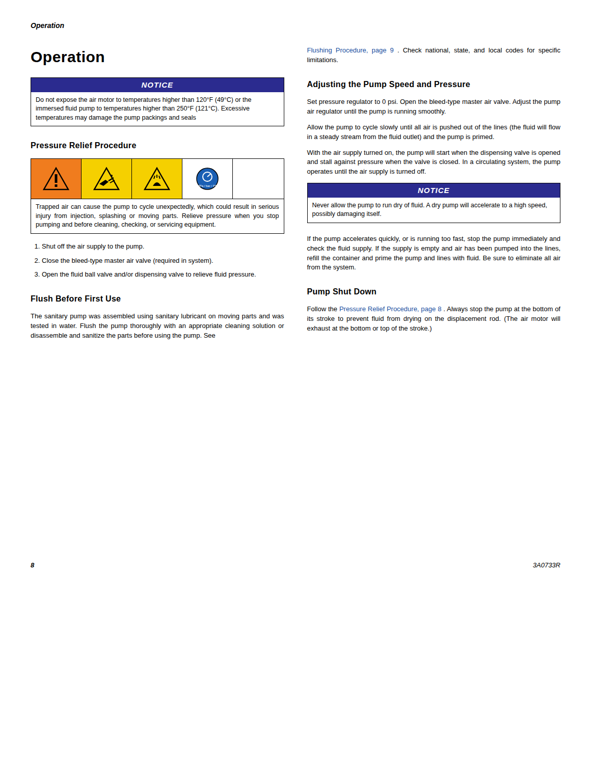Operation
Operation
NOTICE
Do not expose the air motor to temperatures higher than 120°F (49°C) or the immersed fluid pump to temperatures higher than 250°F (121°C). Excessive temperatures may damage the pump packings and seals
Pressure Relief Procedure
MPa / bar / PSI
Trapped air can cause the pump to cycle unexpectedly, which could result in serious injury from injection, splashing or moving parts. Relieve pressure when you stop pumping and before cleaning, checking, or servicing equipment.
Shut off the air supply to the pump.
Close the bleed-type master air valve (required in system).
Open the fluid ball valve and/or dispensing valve to relieve fluid pressure.
Flush Before First Use
The sanitary pump was assembled using sanitary lubricant on moving parts and was tested in water. Flush the pump thoroughly with an appropriate cleaning solution or disassemble and sanitize the parts before using the pump. See
Flushing Procedure, page 9 . Check national, state, and local codes for specific limitations.
Adjusting the Pump Speed and Pressure
Set pressure regulator to 0 psi. Open the bleed-type master air valve. Adjust the pump air regulator until the pump is running smoothly.
Allow the pump to cycle slowly until all air is pushed out of the lines (the fluid will flow in a steady stream from the fluid outlet) and the pump is primed.
With the air supply turned on, the pump will start when the dispensing valve is opened and stall against pressure when the valve is closed. In a circulating system, the pump operates until the air supply is turned off.
NOTICE
Never allow the pump to run dry of fluid. A dry pump will accelerate to a high speed, possibly damaging itself.
If the pump accelerates quickly, or is running too fast, stop the pump immediately and check the fluid supply. If the supply is empty and air has been pumped into the lines, refill the container and prime the pump and lines with fluid. Be sure to eliminate all air from the system.
Pump Shut Down
Follow the Pressure Relief Procedure, page 8 . Always stop the pump at the bottom of its stroke to prevent fluid from drying on the displacement rod. (The air motor will exhaust at the bottom or top of the stroke.)
8 3A0733R